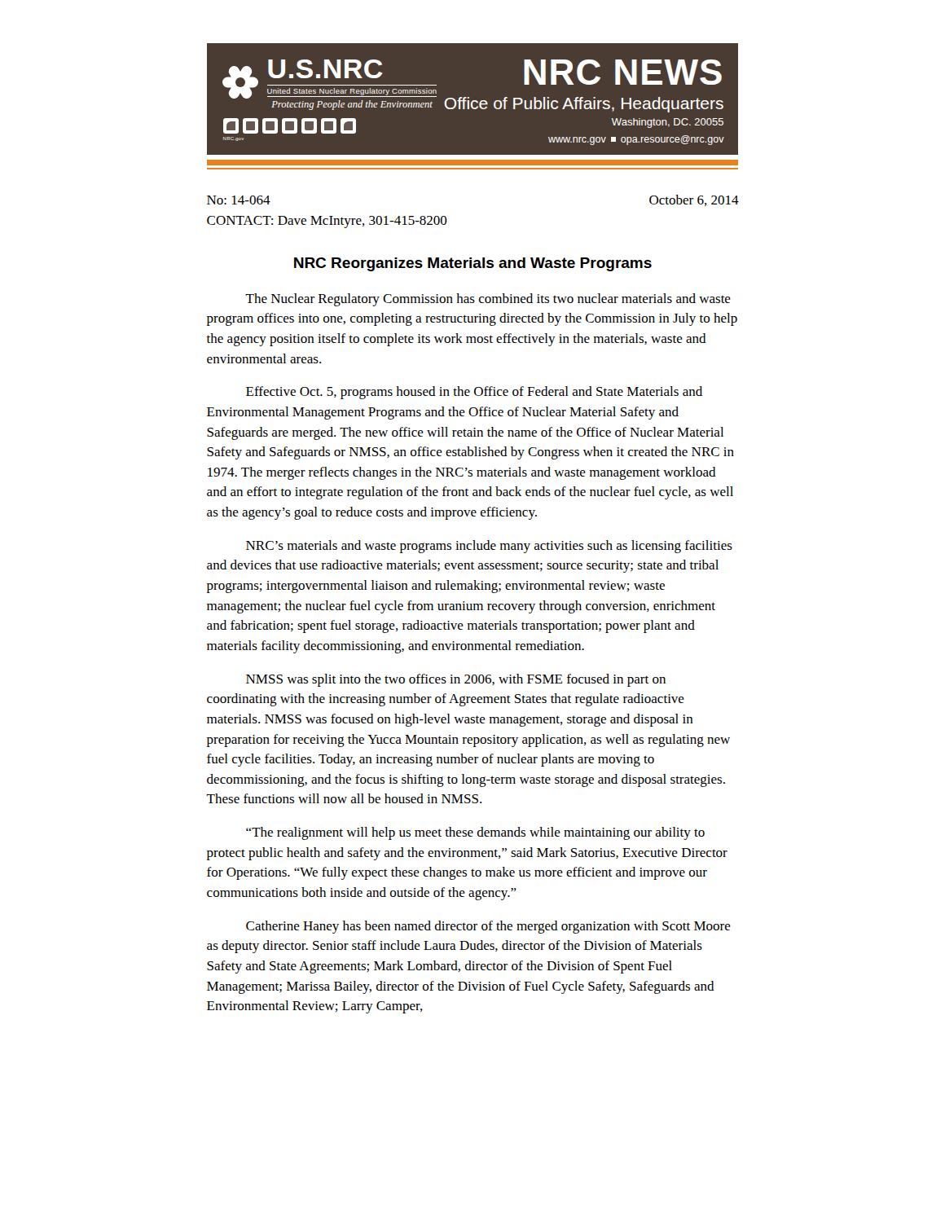U.S.NRC United States Nuclear Regulatory Commission Protecting People and the Environment
NRC.gov
NRC NEWS
Office of Public Affairs, Headquarters
Washington, DC. 20055
www.nrc.gov opa.resource@nrc.gov
No: 14-064
CONTACT: Dave McIntyre, 301-415-8200
October 6, 2014
NRC Reorganizes Materials and Waste Programs
The Nuclear Regulatory Commission has combined its two nuclear materials and waste program offices into one, completing a restructuring directed by the Commission in July to help the agency position itself to complete its work most effectively in the materials, waste and environmental areas.
Effective Oct. 5, programs housed in the Office of Federal and State Materials and Environmental Management Programs and the Office of Nuclear Material Safety and Safeguards are merged. The new office will retain the name of the Office of Nuclear Material Safety and Safeguards or NMSS, an office established by Congress when it created the NRC in 1974. The merger reflects changes in the NRC’s materials and waste management workload and an effort to integrate regulation of the front and back ends of the nuclear fuel cycle, as well as the agency’s goal to reduce costs and improve efficiency.
NRC’s materials and waste programs include many activities such as licensing facilities and devices that use radioactive materials; event assessment; source security; state and tribal programs; intergovernmental liaison and rulemaking; environmental review; waste management; the nuclear fuel cycle from uranium recovery through conversion, enrichment and fabrication; spent fuel storage, radioactive materials transportation; power plant and materials facility decommissioning, and environmental remediation.
NMSS was split into the two offices in 2006, with FSME focused in part on coordinating with the increasing number of Agreement States that regulate radioactive materials. NMSS was focused on high-level waste management, storage and disposal in preparation for receiving the Yucca Mountain repository application, as well as regulating new fuel cycle facilities. Today, an increasing number of nuclear plants are moving to decommissioning, and the focus is shifting to long-term waste storage and disposal strategies. These functions will now all be housed in NMSS.
“The realignment will help us meet these demands while maintaining our ability to protect public health and safety and the environment,” said Mark Satorius, Executive Director for Operations. “We fully expect these changes to make us more efficient and improve our communications both inside and outside of the agency.”
Catherine Haney has been named director of the merged organization with Scott Moore as deputy director. Senior staff include Laura Dudes, director of the Division of Materials Safety and State Agreements; Mark Lombard, director of the Division of Spent Fuel Management; Marissa Bailey, director of the Division of Fuel Cycle Safety, Safeguards and Environmental Review; Larry Camper,